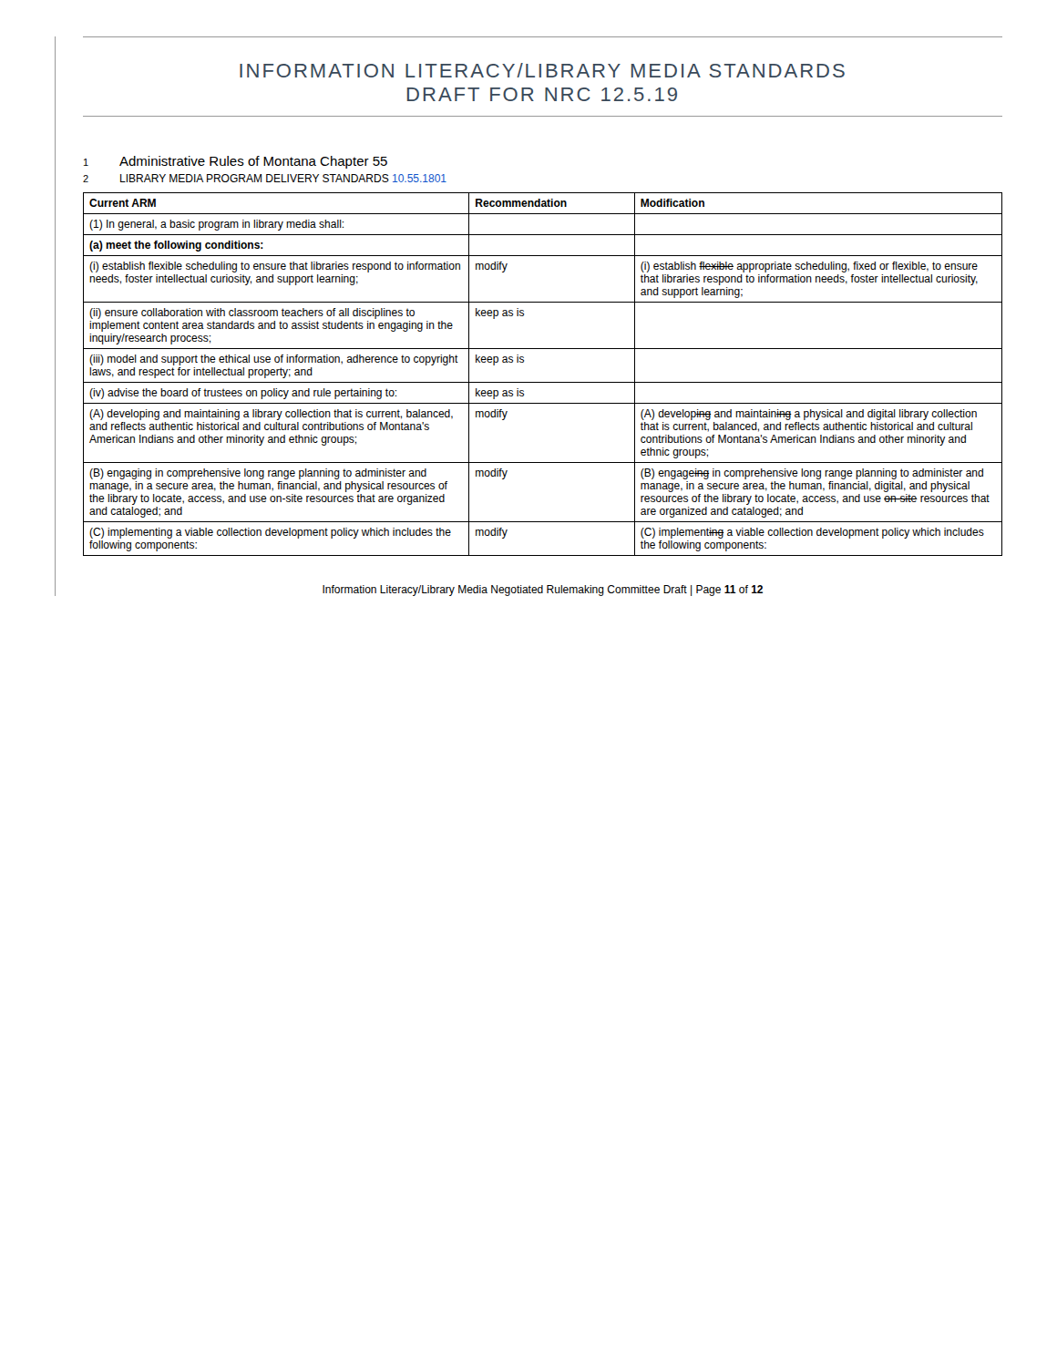INFORMATION LITERACY/LIBRARY MEDIA STANDARDS
DRAFT FOR NRC 12.5.19
1 Administrative Rules of Montana Chapter 55
2 LIBRARY MEDIA PROGRAM DELIVERY STANDARDS 10.55.1801
| Current ARM | Recommendation | Modification |
| --- | --- | --- |
| (1) In general, a basic program in library media shall: | | |
| (a) meet the following conditions: | | |
| (i) establish flexible scheduling to ensure that libraries respond to information needs, foster intellectual curiosity, and support learning; | modify | (i) establish flexible appropriate scheduling, fixed or flexible, to ensure that libraries respond to information needs, foster intellectual curiosity, and support learning; |
| (ii) ensure collaboration with classroom teachers of all disciplines to implement content area standards and to assist students in engaging in the inquiry/research process; | keep as is | |
| (iii) model and support the ethical use of information, adherence to copyright laws, and respect for intellectual property; and | keep as is | |
| (iv) advise the board of trustees on policy and rule pertaining to: | keep as is | |
| (A) developing and maintaining a library collection that is current, balanced, and reflects authentic historical and cultural contributions of Montana's American Indians and other minority and ethnic groups; | modify | (A) develop ing and maintain ing a physical and digital library collection that is current, balanced, and reflects authentic historical and cultural contributions of Montana's American Indians and other minority and ethnic groups; |
| (B) engaging in comprehensive long range planning to administer and manage, in a secure area, the human, financial, and physical resources of the library to locate, access, and use on-site resources that are organized and cataloged; and | modify | (B) engage ing in comprehensive long range planning to administer and manage, in a secure area, the human, financial, digital, and physical resources of the library to locate, access, and use on-site resources that are organized and cataloged; and |
| (C) implementing a viable collection development policy which includes the following components: | modify | (C) implement ing a viable collection development policy which includes the following components: |
Information Literacy/Library Media Negotiated Rulemaking Committee Draft | Page 11 of 12